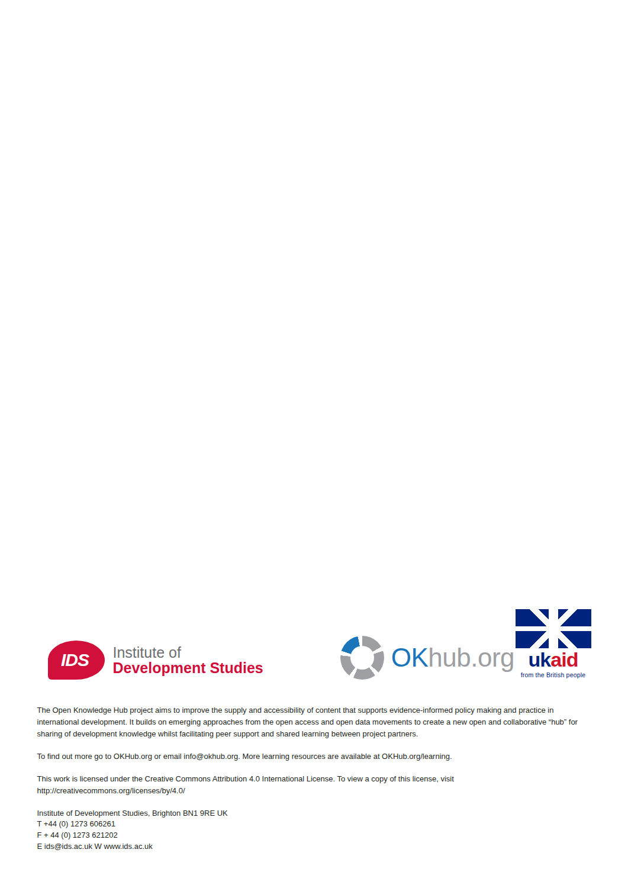IDS
Institute of
Development Studies
OKhub.org
ukaid
from the British people
The Open Knowledge Hub project aims to improve the supply and accessibility of content that supports evidence-informed policy making and practice in international development. It builds on emerging approaches from the open access and open data movements to create a new open and collaborative “hub” for sharing of development knowledge whilst facilitating peer support and shared learning between project partners.
To find out more go to OKHub.org or email info@okhub.org. More learning resources are available at OKHub.org/learning.
This work is licensed under the Creative Commons Attribution 4.0 International License. To view a copy of this license, visit http://creativecommons.org/licenses/by/4.0/
Institute of Development Studies, Brighton BN1 9RE UK T +44 (0) 1273 606261 F + 44 (0) 1273 621202 E ids@ids.ac.uk W www.ids.ac.uk